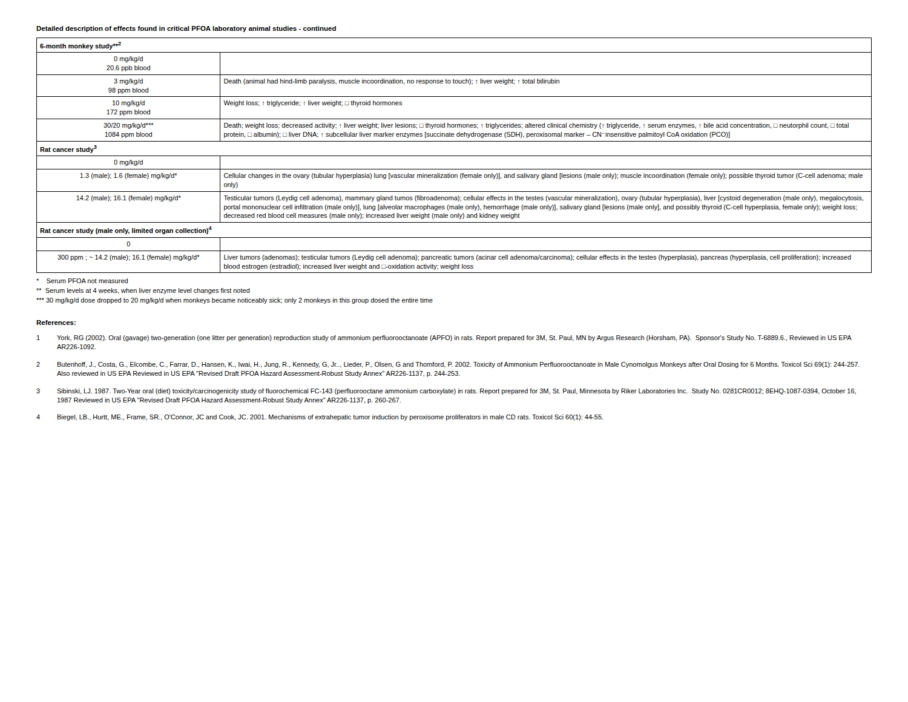Detailed description of effects found in critical PFOA laboratory animal studies - continued
| 6-month monkey study** 2 |
| 0 mg/kg/d 20.6 ppb blood | |
| 3 mg/kg/d 98 ppm blood | Death (animal had hind-limb paralysis, muscle incoordination, no response to touch); ↑ liver weight; ↑ total bilirubin |
| 10 mg/kg/d 172 ppm blood | Weight loss; ↑ triglyceride; ↑ liver weight; □ thyroid hormones |
| 30/20 mg/kg/d*** 1084 ppm blood | Death; weight loss; decreased activity; ↑ liver weight; liver lesions; □ thyroid hormones; ↑ triglycerides; altered clinical chemistry (↑ triglyceride, ↑ serum enzymes, ↑ bile acid concentration, □ neutorphil count, □ total protein, □ albumin); □ liver DNA; ↑ subcellular liver marker enzymes [succinate dehydrogenase (SDH), peroxisomal marker – CN⁻insensitive palmitoyl CoA oxidation (PCO)] |
| Rat cancer study 3 |
| 0 mg/kg/d | |
| 1.3 (male); 1.6 (female) mg/kg/d* | Cellular changes in the ovary (tubular hyperplasia) lung [vascular mineralization (female only)], and salivary gland [lesions (male only); muscle incoordination (female only); possible thyroid tumor (C-cell adenoma; male only) |
| 14.2 (male); 16.1 (female) mg/kg/d* | Testicular tumors (Leydig cell adenoma), mammary gland tumos (fibroadenoma); cellular effects in the testes (vascular mineralization), ovary (tubular hyperplasia), liver [cystoid degeneration (male only), megalocytosis, portal mononuclear cell infiltration (male only)], lung [alveolar macrophages (male only), hemorrhage (male only)], salivary gland [lesions (male only], and possibly thyroid (C-cell hyperplasia, female only); weight loss; decreased red blood cell measures (male only); increased liver weight (male only) and kidney weight |
| Rat cancer study (male only, limited organ collection) 4 |
| 0 | |
| 300 ppm ; ~ 14.2 (male); 16.1 (female) mg/kg/d* | Liver tumors (adenomas); testicular tumors (Leydig cell adenoma); pancreatic tumors (acinar cell adenoma/carcinoma); cellular effects in the testes (hyperplasia), pancreas (hyperplasia, cell proliferation); increased blood estrogen (estradiol); increased liver weight and □ -oxidation activity; weight loss |
* Serum PFOA not measured
** Serum levels at 4 weeks, when liver enzyme level changes first noted
*** 30 mg/kg/d dose dropped to 20 mg/kg/d when monkeys became noticeably sick; only 2 monkeys in this group dosed the entire time
References:
1
York, RG (2002). Oral (gavage) two-generation (one litter per generation) reproduction study of ammonium perfluorooctanoate (APFO) in rats. Report prepared for 3M, St. Paul, MN by Argus Research (Horsham, PA). Sponsor's Study No. T-6889.6., Reviewed in US EPA AR226-1092.
2
Butenhoff, J., Costa, G., Elcombe, C., Farrar, D., Hansen, K., Iwai, H., Jung, R., Kennedy, G, Jr.., Lieder, P., Olsen, G and Thomford, P. 2002. Toxicity of Ammonium Perfluorooctanoate in Male Cynomolgus Monkeys after Oral Dosing for 6 Months. Toxicol Sci 69(1): 244-257. Also reviewed in US EPA Reviewed in US EPA "Revised Draft PFOA Hazard Assessment-Robust Study Annex" AR226-1137, p. 244-253.
3
Sibinski, LJ. 1987. Two-Year oral (diet) toxicity/carcinogenicity study of fluorochemical FC-143 (perfluorooctane ammonium carboxylate) in rats. Report prepared for 3M, St. Paul, Minnesota by Riker Laboratories Inc. Study No. 0281CR0012; 8EHQ-1087-0394, October 16, 1987 Reviewed in US EPA "Revised Draft PFOA Hazard Assessment-Robust Study Annex" AR226-1137, p. 260-267.
4
Biegel, LB., Hurtt, ME., Frame, SR., O'Connor, JC and Cook, JC. 2001. Mechanisms of extrahepatic tumor induction by peroxisome proliferators in male CD rats. Toxicol Sci 60(1): 44-55.